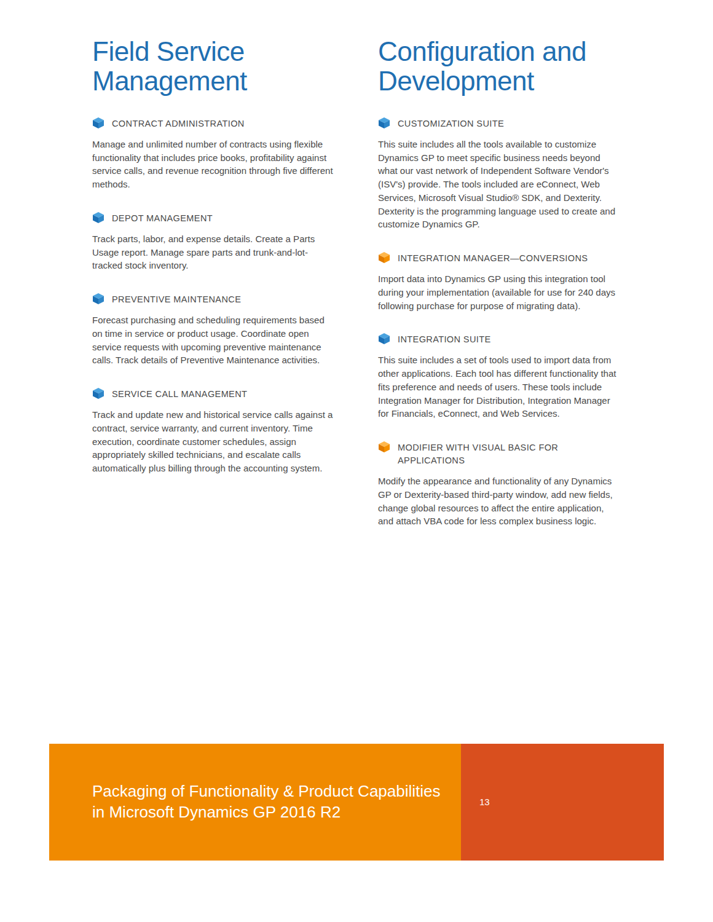Field Service
Management
Contract Administration
Manage and unlimited number of contracts using flexible functionality that includes price books, profitability against service calls, and revenue recognition through five different methods.
Depot Management
Track parts, labor, and expense details. Create a Parts Usage report. Manage spare parts and trunk-and-lot-tracked stock inventory.
Preventive Maintenance
Forecast purchasing and scheduling requirements based on time in service or product usage. Coordinate open service requests with upcoming preventive maintenance calls. Track details of Preventive Maintenance activities.
Service Call Management
Track and update new and historical service calls against a contract, service warranty, and current inventory. Time execution, coordinate customer schedules, assign appropriately skilled technicians, and escalate calls automatically plus billing through the accounting system.
Configuration and
Development
Customization Suite
This suite includes all the tools available to customize Dynamics GP to meet specific business needs beyond what our vast network of Independent Software Vendor's (ISV's) provide. The tools included are eConnect, Web Services, Microsoft Visual Studio® SDK, and Dexterity. Dexterity is the programming language used to create and customize Dynamics GP.
Integration Manager—Conversions
Import data into Dynamics GP using this integration tool during your implementation (available for use for 240 days following purchase for purpose of migrating data).
Integration Suite
This suite includes a set of tools used to import data from other applications. Each tool has different functionality that fits preference and needs of users. These tools include Integration Manager for Distribution, Integration Manager for Financials, eConnect, and Web Services.
Modifier with Visual Basic for Applications
Modify the appearance and functionality of any Dynamics GP or Dexterity-based third-party window, add new fields, change global resources to affect the entire application, and attach VBA code for less complex business logic.
Packaging of Functionality & Product Capabilities
in Microsoft Dynamics GP 2016 R2
13